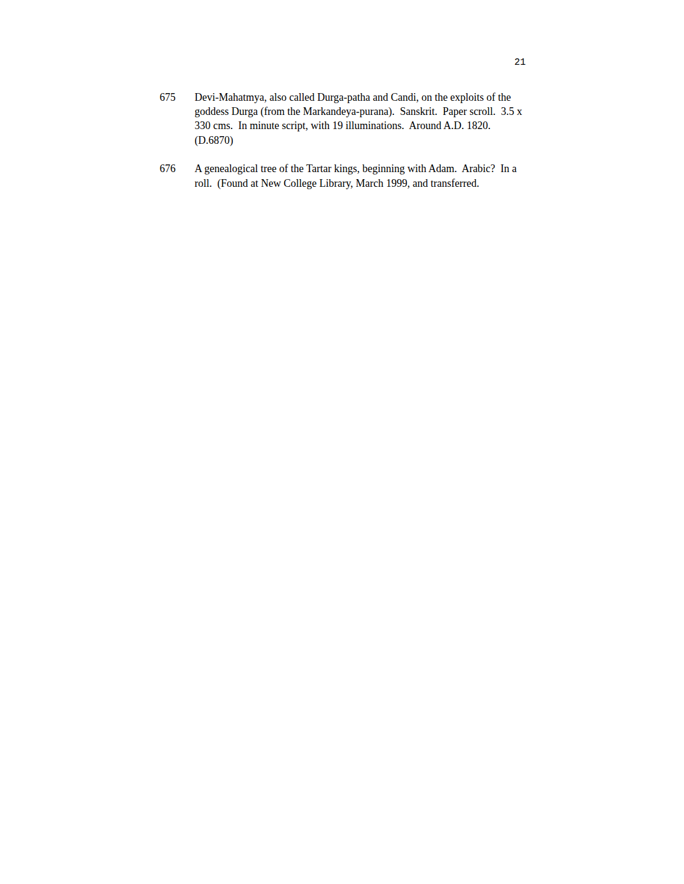21
675
Devi-Mahatmya, also called Durga-patha and Candi, on the exploits of the goddess Durga (from the Markandeya-purana). Sanskrit. Paper scroll. 3.5 x 330 cms. In minute script, with 19 illuminations. Around A.D. 1820. (D.6870)
676
A genealogical tree of the Tartar kings, beginning with Adam. Arabic? In a roll. (Found at New College Library, March 1999, and transferred.